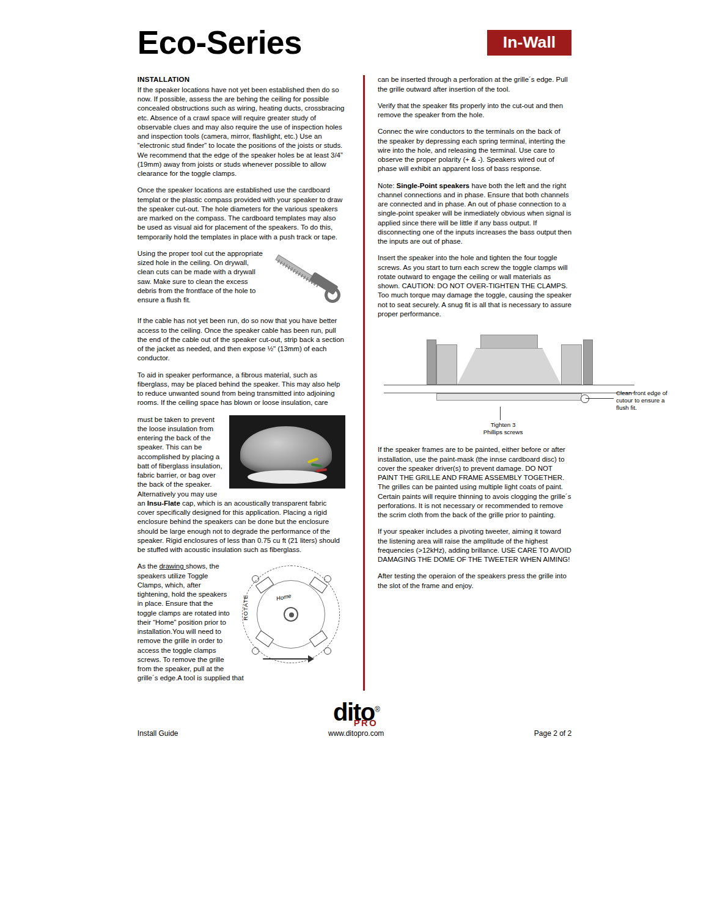Eco-Series
In-Wall
INSTALLATION
If the speaker locations have not yet been established then do so now. If possible, assess the are behing the ceiling for possible concealed obstructions such as wiring, heating ducts, crossbracing etc. Absence of a crawl space will require greater study of observable clues and may also require the use of inspection holes and inspection tools (camera, mirror, flashlight, etc.) Use an “electronic stud finder” to locate the positions of the joists or studs. We recommend that the edge of the speaker holes be at least 3/4” (19mm) away from joists or studs whenever possible to allow clearance for the toggle clamps.
Once the speaker locations are established use the cardboard templat or the plastic compass provided with your speaker to draw the speaker cut-out. The hole diameters for the various speakers are marked on the compass. The cardboard templates may also be used as visual aid for placement of the speakers. To do this, temporarily hold the templates in place with a push track or tape.
Using the proper tool cut the appropriate sized hole in the ceiling. On drywall, clean cuts can be made with a drywall saw. Make sure to clean the excess debris from the frontface of the hole to ensure a flush fit.
If the cable has not yet been run, do so now that you have better access to the ceiling. Once the speaker cable has been run, pull the end of the cable out of the speaker cut-out, strip back a section of the jacket as needed, and then expose ½" (13mm) of each conductor.
To aid in speaker performance, a fibrous material, such as fiberglass, may be placed behind the speaker. This may also help to reduce unwanted sound from being transmitted into adjoining rooms. If the ceiling space has blown or loose insulation, care
must be taken to prevent the loose insulation from entering the back of the speaker. This can be accomplished by placing a batt of fiberglass insulation, fabric barrier, or bag over the back of the speaker. Alternatively you may use an Insu-Flate cap, which is an acoustically transparent fabric cover specifically designed for this application. Placing a rigid enclosure behind the speakers can be done but the enclosure should be large enough not to degrade the performance of the speaker. Rigid enclosures of less than 0.75 cu ft (21 liters) should be stuffed with acoustic insulation such as fiberglass.
Home
ROTATE
As the drawing shows, the speakers utilize Toggle Clamps, which, after tightening, hold the speakers in place. Ensure that the toggle clamps are rotated into their “Home” position prior to installation.You will need to remove the grille in order to access the toggle clamps screws. To remove the grille from the speaker, pull at the grille´s edge.A tool is supplied that
can be inserted through a perforation at the grille´s edge. Pull the grille outward after insertion of the tool.
Verify that the speaker fits properly into the cut-out and then remove the speaker from the hole.
Connec the wire conductors to the terminals on the back of the speaker by depressing each spring terminal, interting the wire into the hole, and releasing the terminal. Use care to observe the proper polarity (+ & -). Speakers wired out of phase will exhibit an apparent loss of bass response.
Note: Single-Point speakers have both the left and the right channel connections and in phase. Ensure that both channels are connected and in phase. An out of phase connection to a single-point speaker will be inmediately obvious when signal is applied since there will be little if any bass output. If disconnecting one of the inputs increases the bass output then the inputs are out of phase.
Insert the speaker into the hole and tighten the four toggle screws. As you start to turn each screw the toggle clamps will rotate outward to engage the ceiling or wall materials as shown. CAUTION: DO NOT OVER-TIGHTEN THE CLAMPS. Too much torque may damage the toggle, causing the speaker not to seat securely. A snug fit is all that is necessary to assure proper performance.
Tighten 3
Phillips screws
Clean front edge of cutour to ensure a flush fit.
If the speaker frames are to be painted, either before or after installation, use the paint-mask (the innse cardboard disc) to cover the speaker driver(s) to prevent damage. DO NOT PAINT THE GRILLE AND FRAME ASSEMBLY TOGETHER. The grilles can be painted using multiple light coats of paint. Certain paints will require thinning to avois clogging the grille´s perforations. It is not necessary or recommended to remove the scrim cloth from the back of the grille prior to painting.
If your speaker includes a pivoting tweeter, aiming it toward the listening area will raise the amplitude of the highest frequencies (>12kHz), adding brillance. USE CARE TO AVOID DAMAGING THE DOME OF THE TWEETER WHEN AIMING!
After testing the operaion of the speakers press the grille into the slot of the frame and enjoy.
Install Guide
dito®PRO
www.ditopro.com
Page 2 of 2